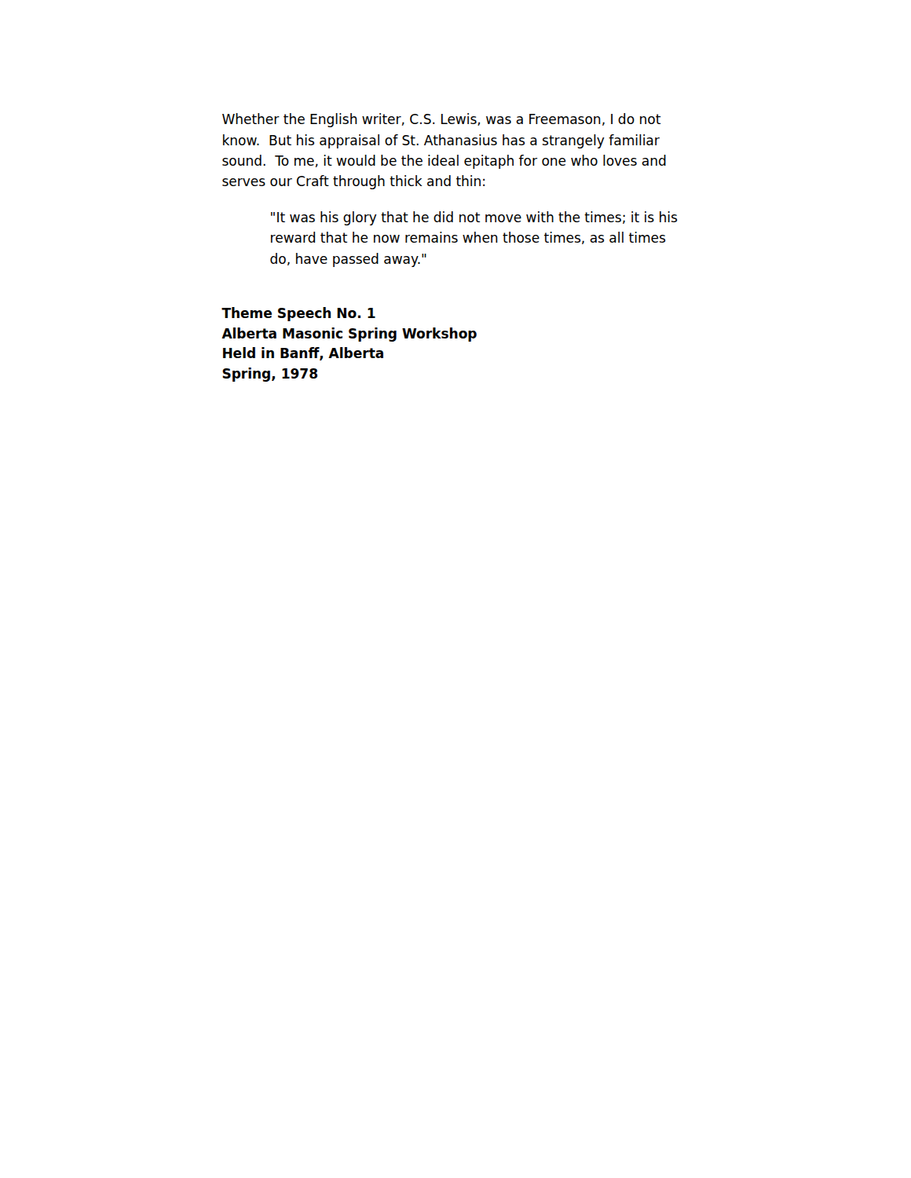Whether the English writer, C.S. Lewis, was a Freemason, I do not know. But his appraisal of St. Athanasius has a strangely familiar sound. To me, it would be the ideal epitaph for one who loves and serves our Craft through thick and thin:
"It was his glory that he did not move with the times; it is his reward that he now remains when those times, as all times do, have passed away."
Theme Speech No. 1
Alberta Masonic Spring Workshop
Held in Banff, Alberta
Spring, 1978